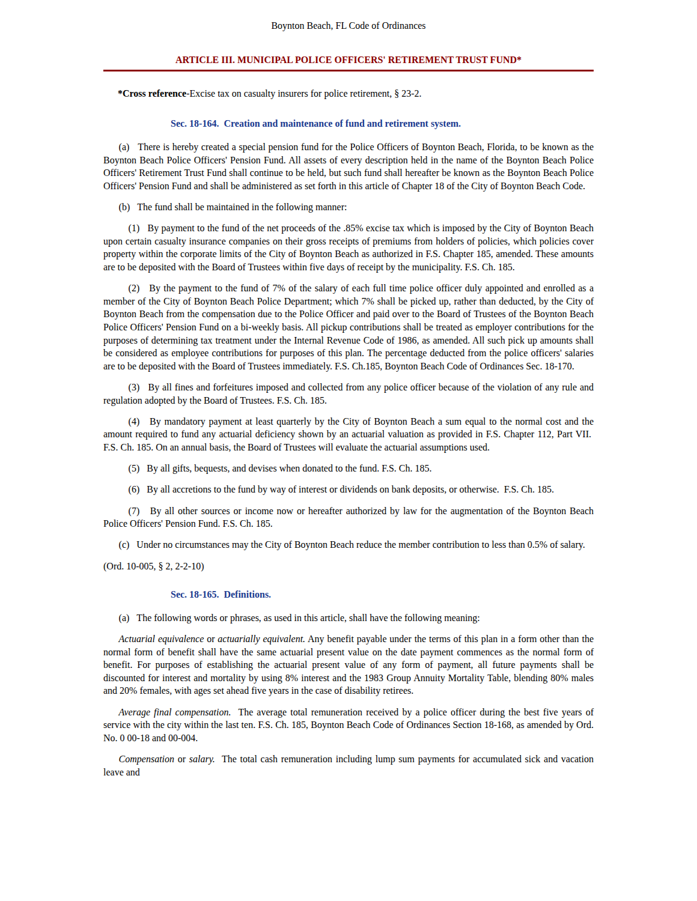Boynton Beach, FL Code of Ordinances
ARTICLE III. MUNICIPAL POLICE OFFICERS' RETIREMENT TRUST FUND*
*Cross reference-Excise tax on casualty insurers for police retirement, § 23-2.
Sec. 18-164. Creation and maintenance of fund and retirement system.
(a) There is hereby created a special pension fund for the Police Officers of Boynton Beach, Florida, to be known as the Boynton Beach Police Officers' Pension Fund. All assets of every description held in the name of the Boynton Beach Police Officers' Retirement Trust Fund shall continue to be held, but such fund shall hereafter be known as the Boynton Beach Police Officers' Pension Fund and shall be administered as set forth in this article of Chapter 18 of the City of Boynton Beach Code.
(b) The fund shall be maintained in the following manner:
(1) By payment to the fund of the net proceeds of the .85% excise tax which is imposed by the City of Boynton Beach upon certain casualty insurance companies on their gross receipts of premiums from holders of policies, which policies cover property within the corporate limits of the City of Boynton Beach as authorized in F.S. Chapter 185, amended. These amounts are to be deposited with the Board of Trustees within five days of receipt by the municipality. F.S. Ch. 185.
(2) By the payment to the fund of 7% of the salary of each full time police officer duly appointed and enrolled as a member of the City of Boynton Beach Police Department; which 7% shall be picked up, rather than deducted, by the City of Boynton Beach from the compensation due to the Police Officer and paid over to the Board of Trustees of the Boynton Beach Police Officers' Pension Fund on a bi-weekly basis. All pickup contributions shall be treated as employer contributions for the purposes of determining tax treatment under the Internal Revenue Code of 1986, as amended. All such pick up amounts shall be considered as employee contributions for purposes of this plan. The percentage deducted from the police officers' salaries are to be deposited with the Board of Trustees immediately. F.S. Ch.185, Boynton Beach Code of Ordinances Sec. 18-170.
(3) By all fines and forfeitures imposed and collected from any police officer because of the violation of any rule and regulation adopted by the Board of Trustees. F.S. Ch. 185.
(4) By mandatory payment at least quarterly by the City of Boynton Beach a sum equal to the normal cost and the amount required to fund any actuarial deficiency shown by an actuarial valuation as provided in F.S. Chapter 112, Part VII. F.S. Ch. 185. On an annual basis, the Board of Trustees will evaluate the actuarial assumptions used.
(5) By all gifts, bequests, and devises when donated to the fund. F.S. Ch. 185.
(6) By all accretions to the fund by way of interest or dividends on bank deposits, or otherwise. F.S. Ch. 185.
(7) By all other sources or income now or hereafter authorized by law for the augmentation of the Boynton Beach Police Officers' Pension Fund. F.S. Ch. 185.
(c) Under no circumstances may the City of Boynton Beach reduce the member contribution to less than 0.5% of salary.
(Ord. 10-005, § 2, 2-2-10)
Sec. 18-165. Definitions.
(a) The following words or phrases, as used in this article, shall have the following meaning:
Actuarial equivalence or actuarially equivalent. Any benefit payable under the terms of this plan in a form other than the normal form of benefit shall have the same actuarial present value on the date payment commences as the normal form of benefit. For purposes of establishing the actuarial present value of any form of payment, all future payments shall be discounted for interest and mortality by using 8% interest and the 1983 Group Annuity Mortality Table, blending 80% males and 20% females, with ages set ahead five years in the case of disability retirees.
Average final compensation. The average total remuneration received by a police officer during the best five years of service with the city within the last ten. F.S. Ch. 185, Boynton Beach Code of Ordinances Section 18-168, as amended by Ord. No. 0 00-18 and 00-004.
Compensation or salary. The total cash remuneration including lump sum payments for accumulated sick and vacation leave and